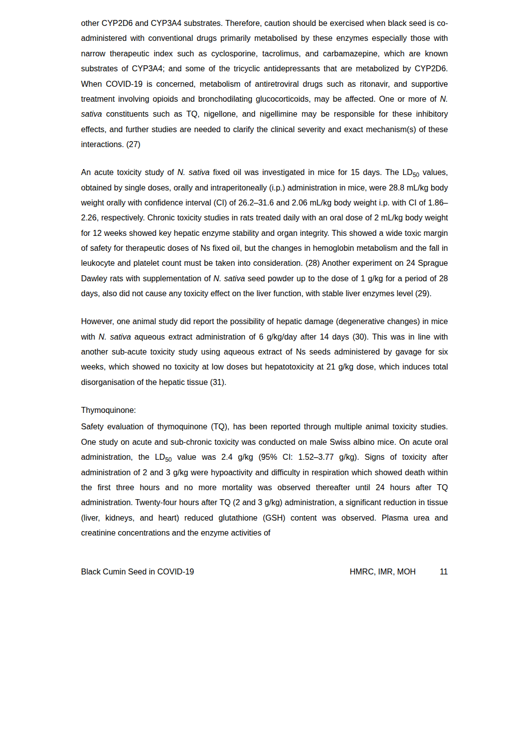other CYP2D6 and CYP3A4 substrates. Therefore, caution should be exercised when black seed is co-administered with conventional drugs primarily metabolised by these enzymes especially those with narrow therapeutic index such as cyclosporine, tacrolimus, and carbamazepine, which are known substrates of CYP3A4; and some of the tricyclic antidepressants that are metabolized by CYP2D6. When COVID-19 is concerned, metabolism of antiretroviral drugs such as ritonavir, and supportive treatment involving opioids and bronchodilating glucocorticoids, may be affected. One or more of N. sativa constituents such as TQ, nigellone, and nigellimine may be responsible for these inhibitory effects, and further studies are needed to clarify the clinical severity and exact mechanism(s) of these interactions. (27)
An acute toxicity study of N. sativa fixed oil was investigated in mice for 15 days. The LD50 values, obtained by single doses, orally and intraperitoneally (i.p.) administration in mice, were 28.8 mL/kg body weight orally with confidence interval (CI) of 26.2–31.6 and 2.06 mL/kg body weight i.p. with CI of 1.86–2.26, respectively. Chronic toxicity studies in rats treated daily with an oral dose of 2 mL/kg body weight for 12 weeks showed key hepatic enzyme stability and organ integrity. This showed a wide toxic margin of safety for therapeutic doses of Ns fixed oil, but the changes in hemoglobin metabolism and the fall in leukocyte and platelet count must be taken into consideration. (28) Another experiment on 24 Sprague Dawley rats with supplementation of N. sativa seed powder up to the dose of 1 g/kg for a period of 28 days, also did not cause any toxicity effect on the liver function, with stable liver enzymes level (29).
However, one animal study did report the possibility of hepatic damage (degenerative changes) in mice with N. sativa aqueous extract administration of 6 g/kg/day after 14 days (30). This was in line with another sub-acute toxicity study using aqueous extract of Ns seeds administered by gavage for six weeks, which showed no toxicity at low doses but hepatotoxicity at 21 g/kg dose, which induces total disorganisation of the hepatic tissue (31).
Thymoquinone:
Safety evaluation of thymoquinone (TQ), has been reported through multiple animal toxicity studies. One study on acute and sub-chronic toxicity was conducted on male Swiss albino mice. On acute oral administration, the LD50 value was 2.4 g/kg (95% CI: 1.52–3.77 g/kg). Signs of toxicity after administration of 2 and 3 g/kg were hypoactivity and difficulty in respiration which showed death within the first three hours and no more mortality was observed thereafter until 24 hours after TQ administration. Twenty-four hours after TQ (2 and 3 g/kg) administration, a significant reduction in tissue (liver, kidneys, and heart) reduced glutathione (GSH) content was observed. Plasma urea and creatinine concentrations and the enzyme activities of
Black Cumin Seed in COVID-19 HMRC, IMR, MOH 11